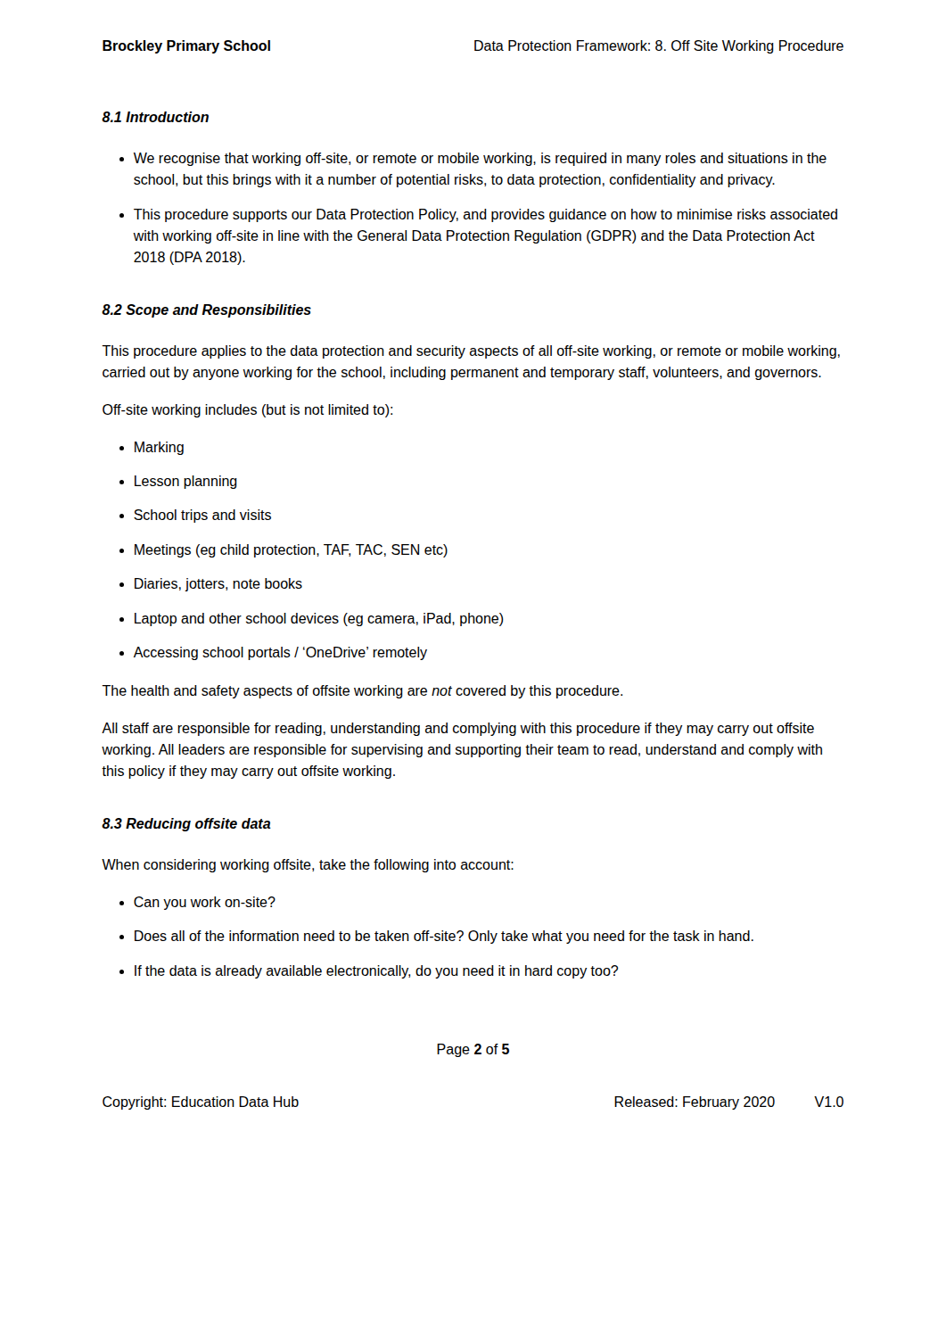Brockley Primary School
Data Protection Framework: 8. Off Site Working Procedure
8.1 Introduction
We recognise that working off-site, or remote or mobile working, is required in many roles and situations in the school, but this brings with it a number of potential risks, to data protection, confidentiality and privacy.
This procedure supports our Data Protection Policy, and provides guidance on how to minimise risks associated with working off-site in line with the General Data Protection Regulation (GDPR) and the Data Protection Act 2018 (DPA 2018).
8.2 Scope and Responsibilities
This procedure applies to the data protection and security aspects of all off-site working, or remote or mobile working, carried out by anyone working for the school, including permanent and temporary staff, volunteers, and governors.
Off-site working includes (but is not limited to):
Marking
Lesson planning
School trips and visits
Meetings (eg child protection, TAF, TAC, SEN etc)
Diaries, jotters, note books
Laptop and other school devices (eg camera, iPad, phone)
Accessing school portals / ‘OneDrive’ remotely
The health and safety aspects of offsite working are not covered by this procedure.
All staff are responsible for reading, understanding and complying with this procedure if they may carry out offsite working. All leaders are responsible for supervising and supporting their team to read, understand and comply with this policy if they may carry out offsite working.
8.3 Reducing offsite data
When considering working offsite, take the following into account:
Can you work on-site?
Does all of the information need to be taken off-site? Only take what you need for the task in hand.
If the data is already available electronically, do you need it in hard copy too?
Page 2 of 5
Copyright: Education Data Hub
Released: February 2020 V1.0